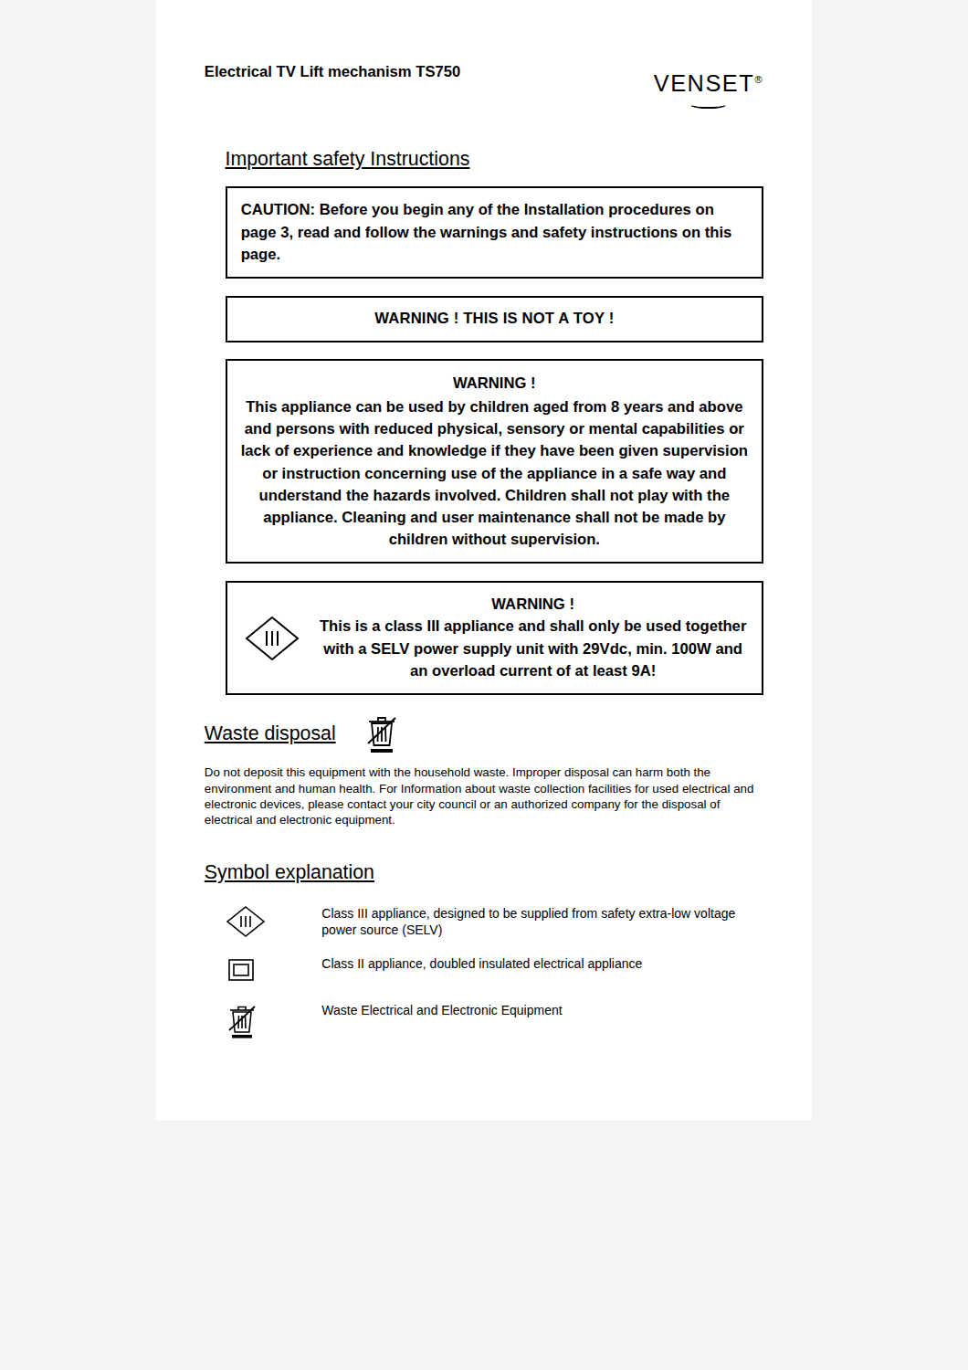Electrical TV Lift mechanism TS750
⌒ VENSET® ⌣
Important safety Instructions
CAUTION: Before you begin any of the Installation procedures on page 3, read and follow the warnings and safety instructions on this page.
WARNING ! THIS IS NOT A TOY !
WARNING ! This appliance can be used by children aged from 8 years and above and persons with reduced physical, sensory or mental capabilities or lack of experience and knowledge if they have been given supervision or instruction concerning use of the appliance in a safe way and understand the hazards involved. Children shall not play with the appliance. Cleaning and user maintenance shall not be made by children without supervision.
WARNING ! This is a class III appliance and shall only be used together with a SELV power supply unit with 29Vdc, min. 100W and an overload current of at least 9A!
Waste disposal
Do not deposit this equipment with the household waste. Improper disposal can harm both the environment and human health. For Information about waste collection facilities for used electrical and electronic devices, please contact your city council or an authorized company for the disposal of electrical and electronic equipment.
Symbol explanation
| | Class III appliance, designed to be supplied from safety extra-low voltage power source (SELV) |
| | Class II appliance, doubled insulated electrical appliance |
| | Waste Electrical and Electronic Equipment |